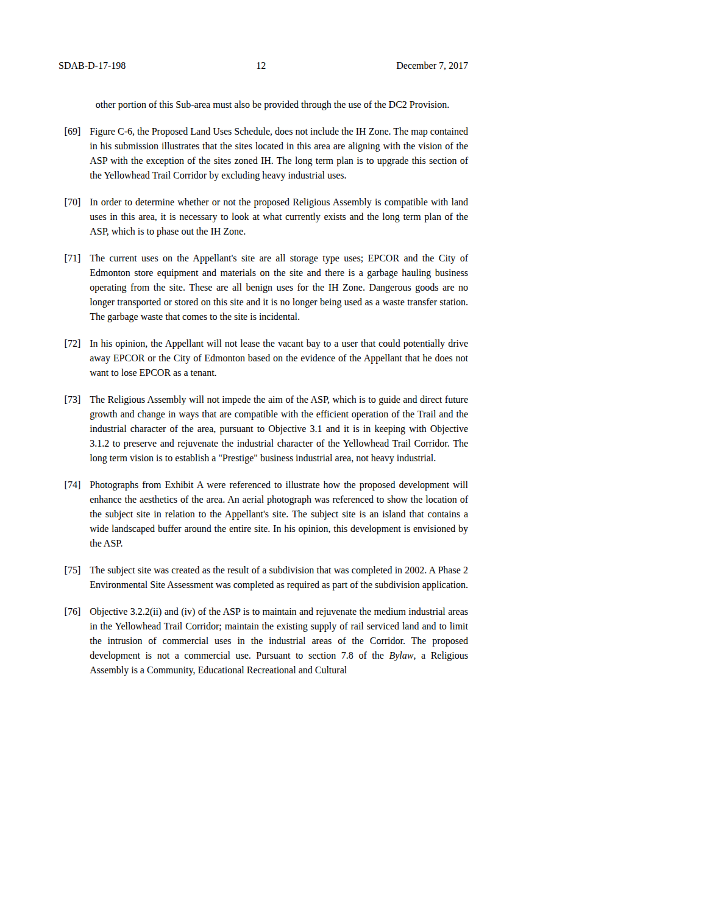SDAB-D-17-198
12
December 7, 2017
other portion of this Sub-area must also be provided through the use of the DC2 Provision.
[69]
Figure C-6, the Proposed Land Uses Schedule, does not include the IH Zone. The map contained in his submission illustrates that the sites located in this area are aligning with the vision of the ASP with the exception of the sites zoned IH. The long term plan is to upgrade this section of the Yellowhead Trail Corridor by excluding heavy industrial uses.
[70]
In order to determine whether or not the proposed Religious Assembly is compatible with land uses in this area, it is necessary to look at what currently exists and the long term plan of the ASP, which is to phase out the IH Zone.
[71]
The current uses on the Appellant's site are all storage type uses; EPCOR and the City of Edmonton store equipment and materials on the site and there is a garbage hauling business operating from the site. These are all benign uses for the IH Zone. Dangerous goods are no longer transported or stored on this site and it is no longer being used as a waste transfer station. The garbage waste that comes to the site is incidental.
[72]
In his opinion, the Appellant will not lease the vacant bay to a user that could potentially drive away EPCOR or the City of Edmonton based on the evidence of the Appellant that he does not want to lose EPCOR as a tenant.
[73]
The Religious Assembly will not impede the aim of the ASP, which is to guide and direct future growth and change in ways that are compatible with the efficient operation of the Trail and the industrial character of the area, pursuant to Objective 3.1 and it is in keeping with Objective 3.1.2 to preserve and rejuvenate the industrial character of the Yellowhead Trail Corridor. The long term vision is to establish a "Prestige" business industrial area, not heavy industrial.
[74]
Photographs from Exhibit A were referenced to illustrate how the proposed development will enhance the aesthetics of the area. An aerial photograph was referenced to show the location of the subject site in relation to the Appellant's site. The subject site is an island that contains a wide landscaped buffer around the entire site. In his opinion, this development is envisioned by the ASP.
[75]
The subject site was created as the result of a subdivision that was completed in 2002. A Phase 2 Environmental Site Assessment was completed as required as part of the subdivision application.
[76]
Objective 3.2.2(ii) and (iv) of the ASP is to maintain and rejuvenate the medium industrial areas in the Yellowhead Trail Corridor; maintain the existing supply of rail serviced land and to limit the intrusion of commercial uses in the industrial areas of the Corridor. The proposed development is not a commercial use. Pursuant to section 7.8 of the Bylaw, a Religious Assembly is a Community, Educational Recreational and Cultural